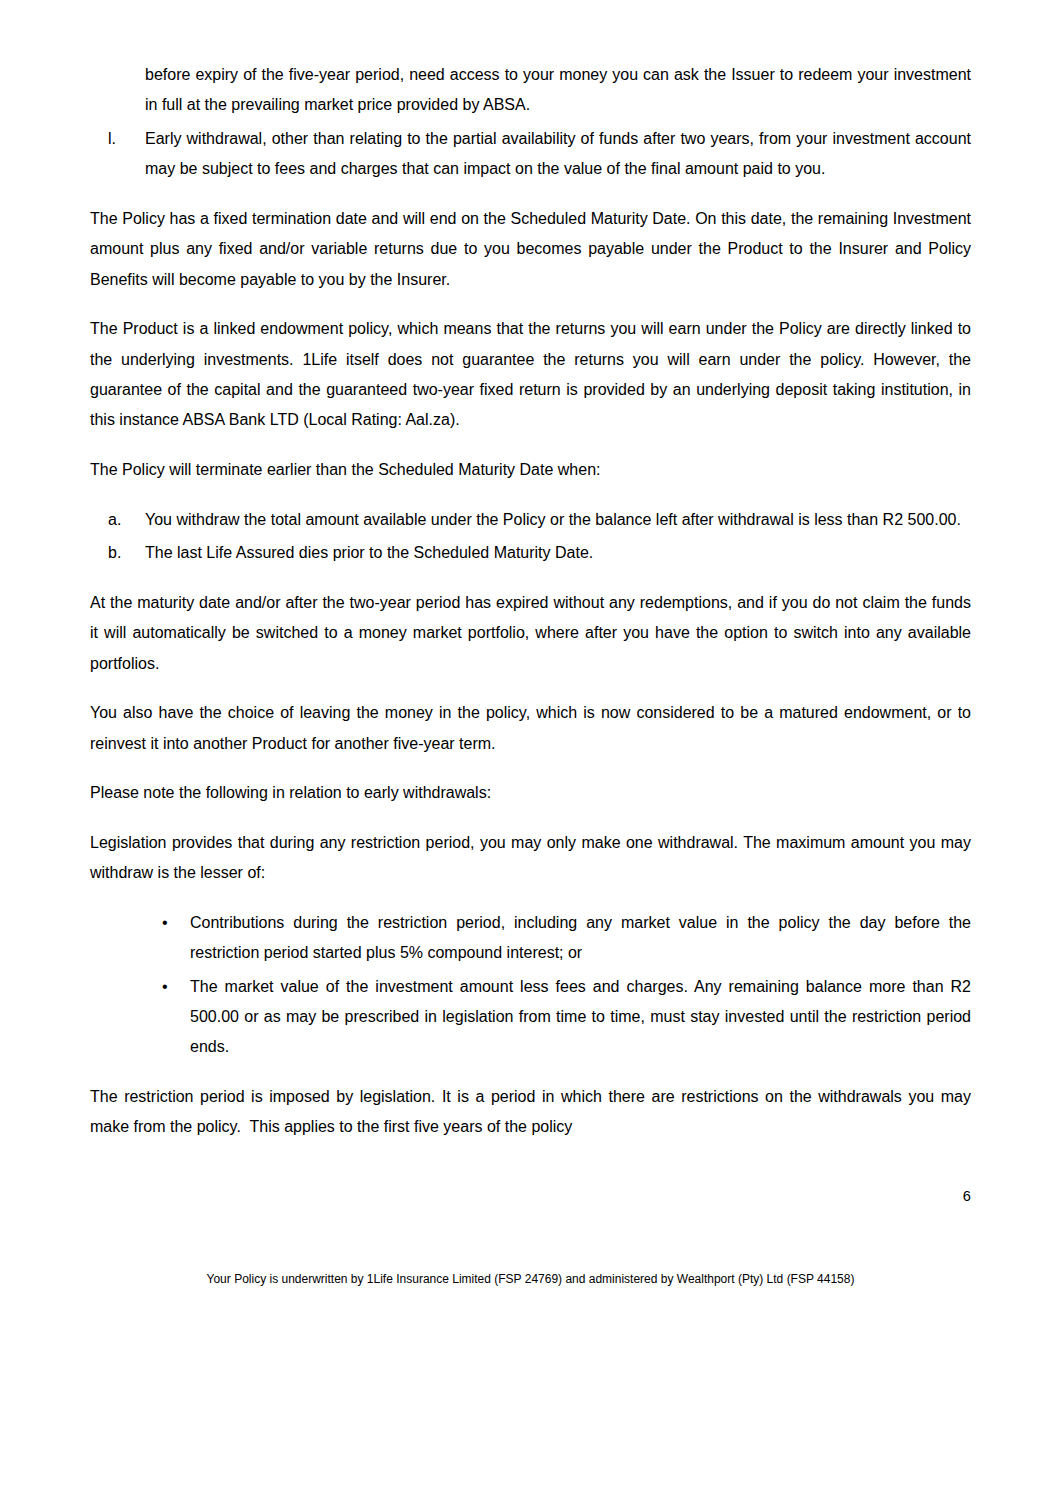before expiry of the five-year period, need access to your money you can ask the Issuer to redeem your investment in full at the prevailing market price provided by ABSA.
l. Early withdrawal, other than relating to the partial availability of funds after two years, from your investment account may be subject to fees and charges that can impact on the value of the final amount paid to you.
The Policy has a fixed termination date and will end on the Scheduled Maturity Date. On this date, the remaining Investment amount plus any fixed and/or variable returns due to you becomes payable under the Product to the Insurer and Policy Benefits will become payable to you by the Insurer.
The Product is a linked endowment policy, which means that the returns you will earn under the Policy are directly linked to the underlying investments. 1Life itself does not guarantee the returns you will earn under the policy. However, the guarantee of the capital and the guaranteed two-year fixed return is provided by an underlying deposit taking institution, in this instance ABSA Bank LTD (Local Rating: Aal.za).
The Policy will terminate earlier than the Scheduled Maturity Date when:
a. You withdraw the total amount available under the Policy or the balance left after withdrawal is less than R2 500.00.
b. The last Life Assured dies prior to the Scheduled Maturity Date.
At the maturity date and/or after the two-year period has expired without any redemptions, and if you do not claim the funds it will automatically be switched to a money market portfolio, where after you have the option to switch into any available portfolios.
You also have the choice of leaving the money in the policy, which is now considered to be a matured endowment, or to reinvest it into another Product for another five-year term.
Please note the following in relation to early withdrawals:
Legislation provides that during any restriction period, you may only make one withdrawal. The maximum amount you may withdraw is the lesser of:
Contributions during the restriction period, including any market value in the policy the day before the restriction period started plus 5% compound interest; or
The market value of the investment amount less fees and charges. Any remaining balance more than R2 500.00 or as may be prescribed in legislation from time to time, must stay invested until the restriction period ends.
The restriction period is imposed by legislation. It is a period in which there are restrictions on the withdrawals you may make from the policy. This applies to the first five years of the policy
6
Your Policy is underwritten by 1Life Insurance Limited (FSP 24769) and administered by Wealthport (Pty) Ltd (FSP 44158)